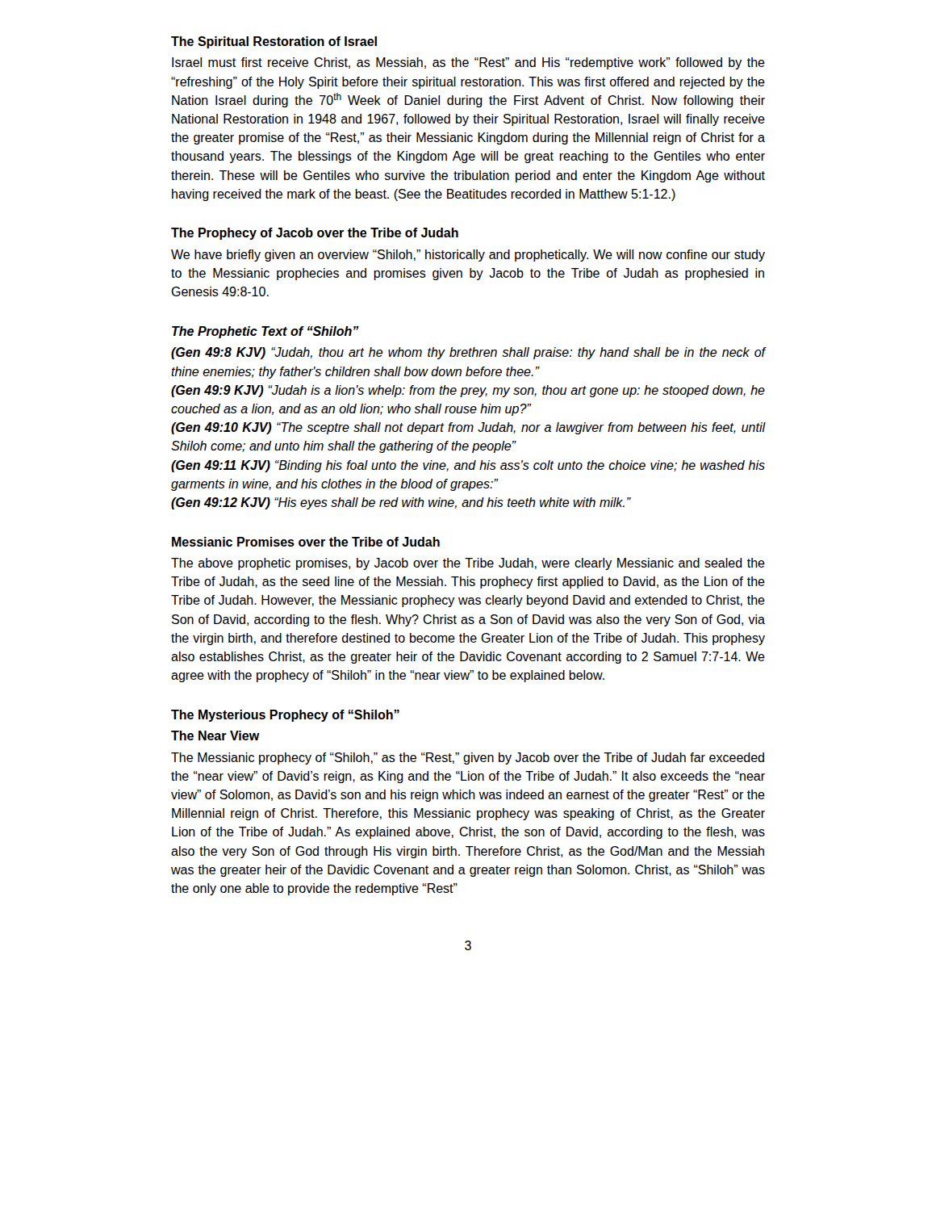The Spiritual Restoration of Israel
Israel must first receive Christ, as Messiah, as the “Rest” and His “redemptive work” followed by the “refreshing” of the Holy Spirit before their spiritual restoration. This was first offered and rejected by the Nation Israel during the 70th Week of Daniel during the First Advent of Christ. Now following their National Restoration in 1948 and 1967, followed by their Spiritual Restoration, Israel will finally receive the greater promise of the “Rest,” as their Messianic Kingdom during the Millennial reign of Christ for a thousand years. The blessings of the Kingdom Age will be great reaching to the Gentiles who enter therein. These will be Gentiles who survive the tribulation period and enter the Kingdom Age without having received the mark of the beast. (See the Beatitudes recorded in Matthew 5:1-12.)
The Prophecy of Jacob over the Tribe of Judah
We have briefly given an overview “Shiloh,” historically and prophetically. We will now confine our study to the Messianic prophecies and promises given by Jacob to the Tribe of Judah as prophesied in Genesis 49:8-10.
The Prophetic Text of “Shiloh”
(Gen 49:8 KJV) “Judah, thou art he whom thy brethren shall praise: thy hand shall be in the neck of thine enemies; thy father's children shall bow down before thee.”
(Gen 49:9 KJV) “Judah is a lion's whelp: from the prey, my son, thou art gone up: he stooped down, he couched as a lion, and as an old lion; who shall rouse him up?”
(Gen 49:10 KJV) “The sceptre shall not depart from Judah, nor a lawgiver from between his feet, until Shiloh come; and unto him shall the gathering of the people”
(Gen 49:11 KJV) “Binding his foal unto the vine, and his ass's colt unto the choice vine; he washed his garments in wine, and his clothes in the blood of grapes:”
(Gen 49:12 KJV) “His eyes shall be red with wine, and his teeth white with milk.”
Messianic Promises over the Tribe of Judah
The above prophetic promises, by Jacob over the Tribe Judah, were clearly Messianic and sealed the Tribe of Judah, as the seed line of the Messiah. This prophecy first applied to David, as the Lion of the Tribe of Judah. However, the Messianic prophecy was clearly beyond David and extended to Christ, the Son of David, according to the flesh. Why? Christ as a Son of David was also the very Son of God, via the virgin birth, and therefore destined to become the Greater Lion of the Tribe of Judah. This prophesy also establishes Christ, as the greater heir of the Davidic Covenant according to 2 Samuel 7:7-14. We agree with the prophecy of “Shiloh” in the “near view” to be explained below.
The Mysterious Prophecy of “Shiloh”
The Near View
The Messianic prophecy of “Shiloh,” as the “Rest,” given by Jacob over the Tribe of Judah far exceeded the “near view” of David’s reign, as King and the “Lion of the Tribe of Judah.” It also exceeds the “near view” of Solomon, as David’s son and his reign which was indeed an earnest of the greater “Rest” or the Millennial reign of Christ. Therefore, this Messianic prophecy was speaking of Christ, as the Greater Lion of the Tribe of Judah.” As explained above, Christ, the son of David, according to the flesh, was also the very Son of God through His virgin birth. Therefore Christ, as the God/Man and the Messiah was the greater heir of the Davidic Covenant and a greater reign than Solomon. Christ, as “Shiloh” was the only one able to provide the redemptive “Rest”
3